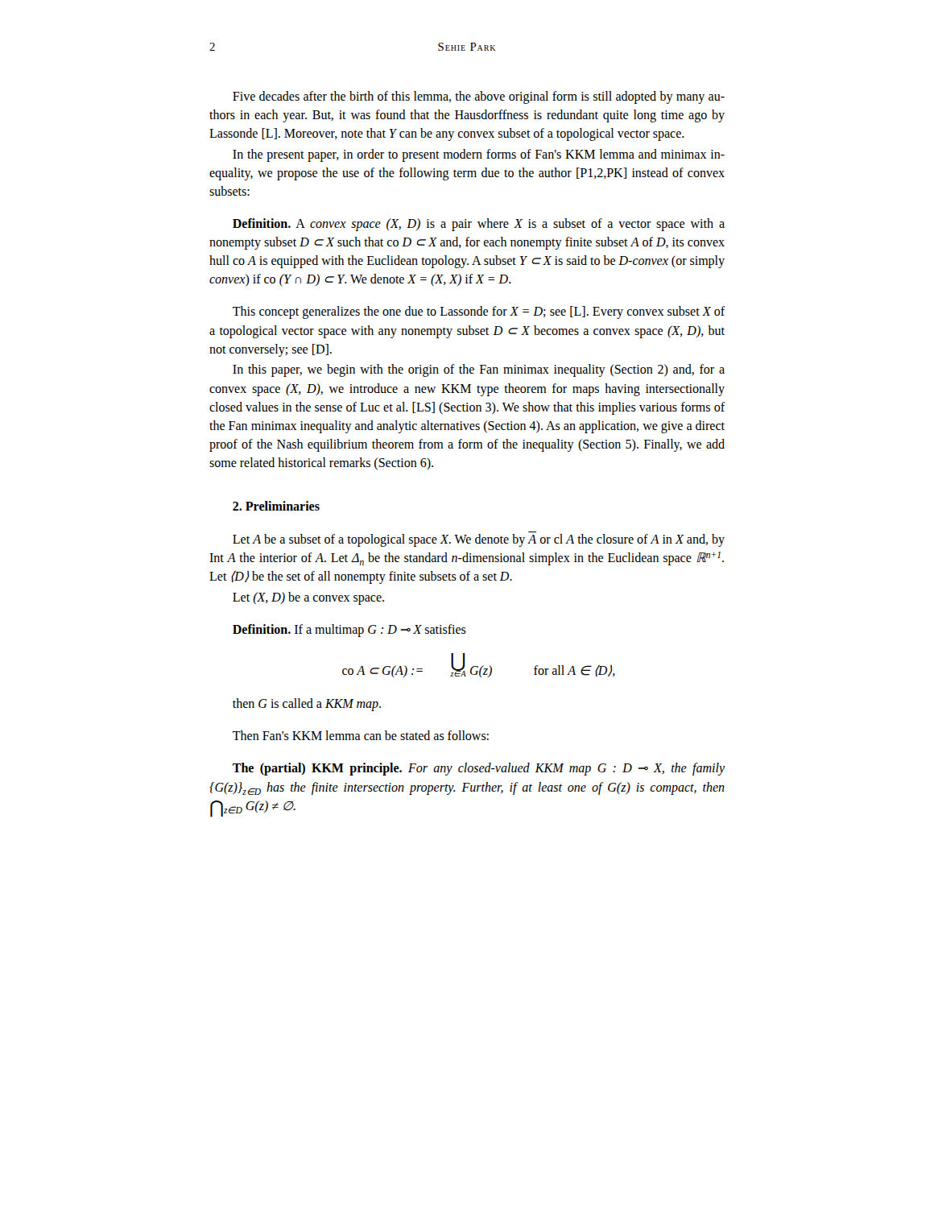2 Sehie Park 2
Five decades after the birth of this lemma, the above original form is still adopted by many authors in each year. But, it was found that the Hausdorffness is redundant quite long time ago by Lassonde [L]. Moreover, note that Y can be any convex subset of a topological vector space.
In the present paper, in order to present modern forms of Fan's KKM lemma and minimax inequality, we propose the use of the following term due to the author [P1,2,PK] instead of convex subsets:
Definition. A convex space (X, D) is a pair where X is a subset of a vector space with a nonempty subset D ⊂ X such that co D ⊂ X and, for each nonempty finite subset A of D, its convex hull co A is equipped with the Euclidean topology. A subset Y ⊂ X is said to be D-convex (or simply convex) if co (Y ∩ D) ⊂ Y. We denote X = (X, X) if X = D.
This concept generalizes the one due to Lassonde for X = D; see [L]. Every convex subset X of a topological vector space with any nonempty subset D ⊂ X becomes a convex space (X, D), but not conversely; see [D].
In this paper, we begin with the origin of the Fan minimax inequality (Section 2) and, for a convex space (X, D), we introduce a new KKM type theorem for maps having intersectionally closed values in the sense of Luc et al. [LS] (Section 3). We show that this implies various forms of the Fan minimax inequality and analytic alternatives (Section 4). As an application, we give a direct proof of the Nash equilibrium theorem from a form of the inequality (Section 5). Finally, we add some related historical remarks (Section 6).
2. Preliminaries
Let A be a subset of a topological space X. We denote by A or cl A the closure of A in X and, by Int A the interior of A. Let Δn be the standard n-dimensional simplex in the Euclidean space ℝn+1. Let ⟨D⟩ be the set of all nonempty finite subsets of a set D.
Let (X, D) be a convex space.
Definition. If a multimap G : D ⊸ X satisfies
co A ⊂ G(A) := ⋃z∈A G(z) for all A ∈ ⟨D⟩,
then G is called a KKM map.
Then Fan's KKM lemma can be stated as follows:
The (partial) KKM principle. For any closed-valued KKM map G : D ⊸ X, the family {G(z)}z∈D has the finite intersection property. Further, if at least one of G(z) is compact, then ⋂z∈D G(z) ≠ ∅.